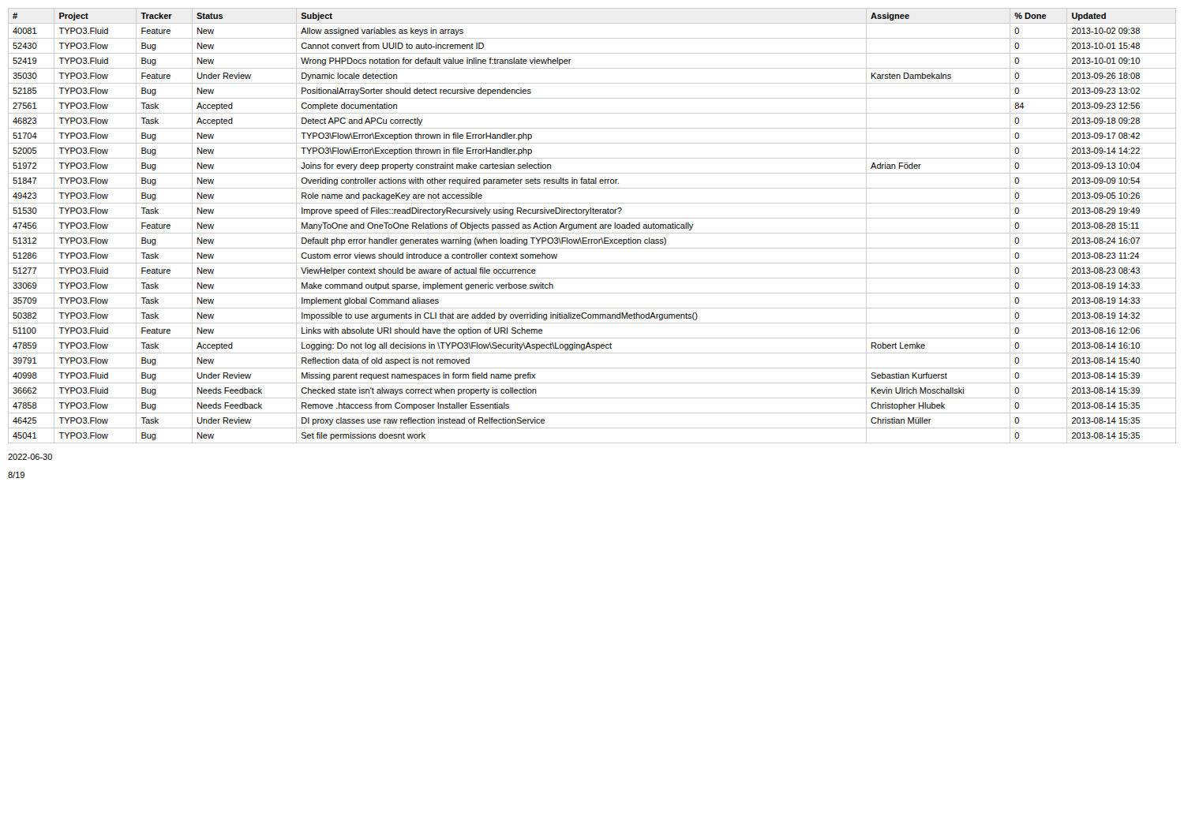| # | Project | Tracker | Status | Subject | Assignee | % Done | Updated |
| --- | --- | --- | --- | --- | --- | --- | --- |
| 40081 | TYPO3.Fluid | Feature | New | Allow assigned variables as keys in arrays | | 0 | 2013-10-02 09:38 |
| 52430 | TYPO3.Flow | Bug | New | Cannot convert from UUID to auto-increment ID | | 0 | 2013-10-01 15:48 |
| 52419 | TYPO3.Fluid | Bug | New | Wrong PHPDocs notation for default value inline f:translate viewhelper | | 0 | 2013-10-01 09:10 |
| 35030 | TYPO3.Flow | Feature | Under Review | Dynamic locale detection | Karsten Dambekalns | 0 | 2013-09-26 18:08 |
| 52185 | TYPO3.Flow | Bug | New | PositionalArraySorter should detect recursive dependencies | | 0 | 2013-09-23 13:02 |
| 27561 | TYPO3.Flow | Task | Accepted | Complete documentation | | 84 | 2013-09-23 12:56 |
| 46823 | TYPO3.Flow | Task | Accepted | Detect APC and APCu correctly | | 0 | 2013-09-18 09:28 |
| 51704 | TYPO3.Flow | Bug | New | TYPO3\Flow\Error\Exception thrown in file ErrorHandler.php | | 0 | 2013-09-17 08:42 |
| 52005 | TYPO3.Flow | Bug | New | TYPO3\Flow\Error\Exception thrown in file ErrorHandler.php | | 0 | 2013-09-14 14:22 |
| 51972 | TYPO3.Flow | Bug | New | Joins for every deep property constraint make cartesian selection | Adrian Föder | 0 | 2013-09-13 10:04 |
| 51847 | TYPO3.Flow | Bug | New | Overiding controller actions with other required parameter sets results in fatal error. | | 0 | 2013-09-09 10:54 |
| 49423 | TYPO3.Flow | Bug | New | Role name and packageKey are not accessible | | 0 | 2013-09-05 10:26 |
| 51530 | TYPO3.Flow | Task | New | Improve speed of Files::readDirectoryRecursively using RecursiveDirectoryIterator? | | 0 | 2013-08-29 19:49 |
| 47456 | TYPO3.Flow | Feature | New | ManyToOne and OneToOne Relations of Objects passed as Action Argument are loaded automatically | | 0 | 2013-08-28 15:11 |
| 51312 | TYPO3.Flow | Bug | New | Default php error handler generates warning (when loading TYPO3\Flow\Error\Exception class) | | 0 | 2013-08-24 16:07 |
| 51286 | TYPO3.Flow | Task | New | Custom error views should introduce a controller context somehow | | 0 | 2013-08-23 11:24 |
| 51277 | TYPO3.Fluid | Feature | New | ViewHelper context should be aware of actual file occurrence | | 0 | 2013-08-23 08:43 |
| 33069 | TYPO3.Flow | Task | New | Make command output sparse, implement generic verbose switch | | 0 | 2013-08-19 14:33 |
| 35709 | TYPO3.Flow | Task | New | Implement global Command aliases | | 0 | 2013-08-19 14:33 |
| 50382 | TYPO3.Flow | Task | New | Impossible to use arguments in CLI that are added by overriding initializeCommandMethodArguments() | | 0 | 2013-08-19 14:32 |
| 51100 | TYPO3.Fluid | Feature | New | Links with absolute URI should have the option of URI Scheme | | 0 | 2013-08-16 12:06 |
| 47859 | TYPO3.Flow | Task | Accepted | Logging: Do not log all decisions in \TYPO3\Flow\Security\Aspect\LoggingAspect | Robert Lemke | 0 | 2013-08-14 16:10 |
| 39791 | TYPO3.Flow | Bug | New | Reflection data of old aspect is not removed | | 0 | 2013-08-14 15:40 |
| 40998 | TYPO3.Fluid | Bug | Under Review | Missing parent request namespaces in form field name prefix | Sebastian Kurfuerst | 0 | 2013-08-14 15:39 |
| 36662 | TYPO3.Fluid | Bug | Needs Feedback | Checked state isn't always correct when property is collection | Kevin Ulrich Moschallski | 0 | 2013-08-14 15:39 |
| 47858 | TYPO3.Flow | Bug | Needs Feedback | Remove .htaccess from Composer Installer Essentials | Christopher Hlubek | 0 | 2013-08-14 15:35 |
| 46425 | TYPO3.Flow | Task | Under Review | DI proxy classes use raw reflection instead of RelfectionService | Christian Müller | 0 | 2013-08-14 15:35 |
| 45041 | TYPO3.Flow | Bug | New | Set file permissions doesnt work | | 0 | 2013-08-14 15:35 |
2022-06-30
8/19